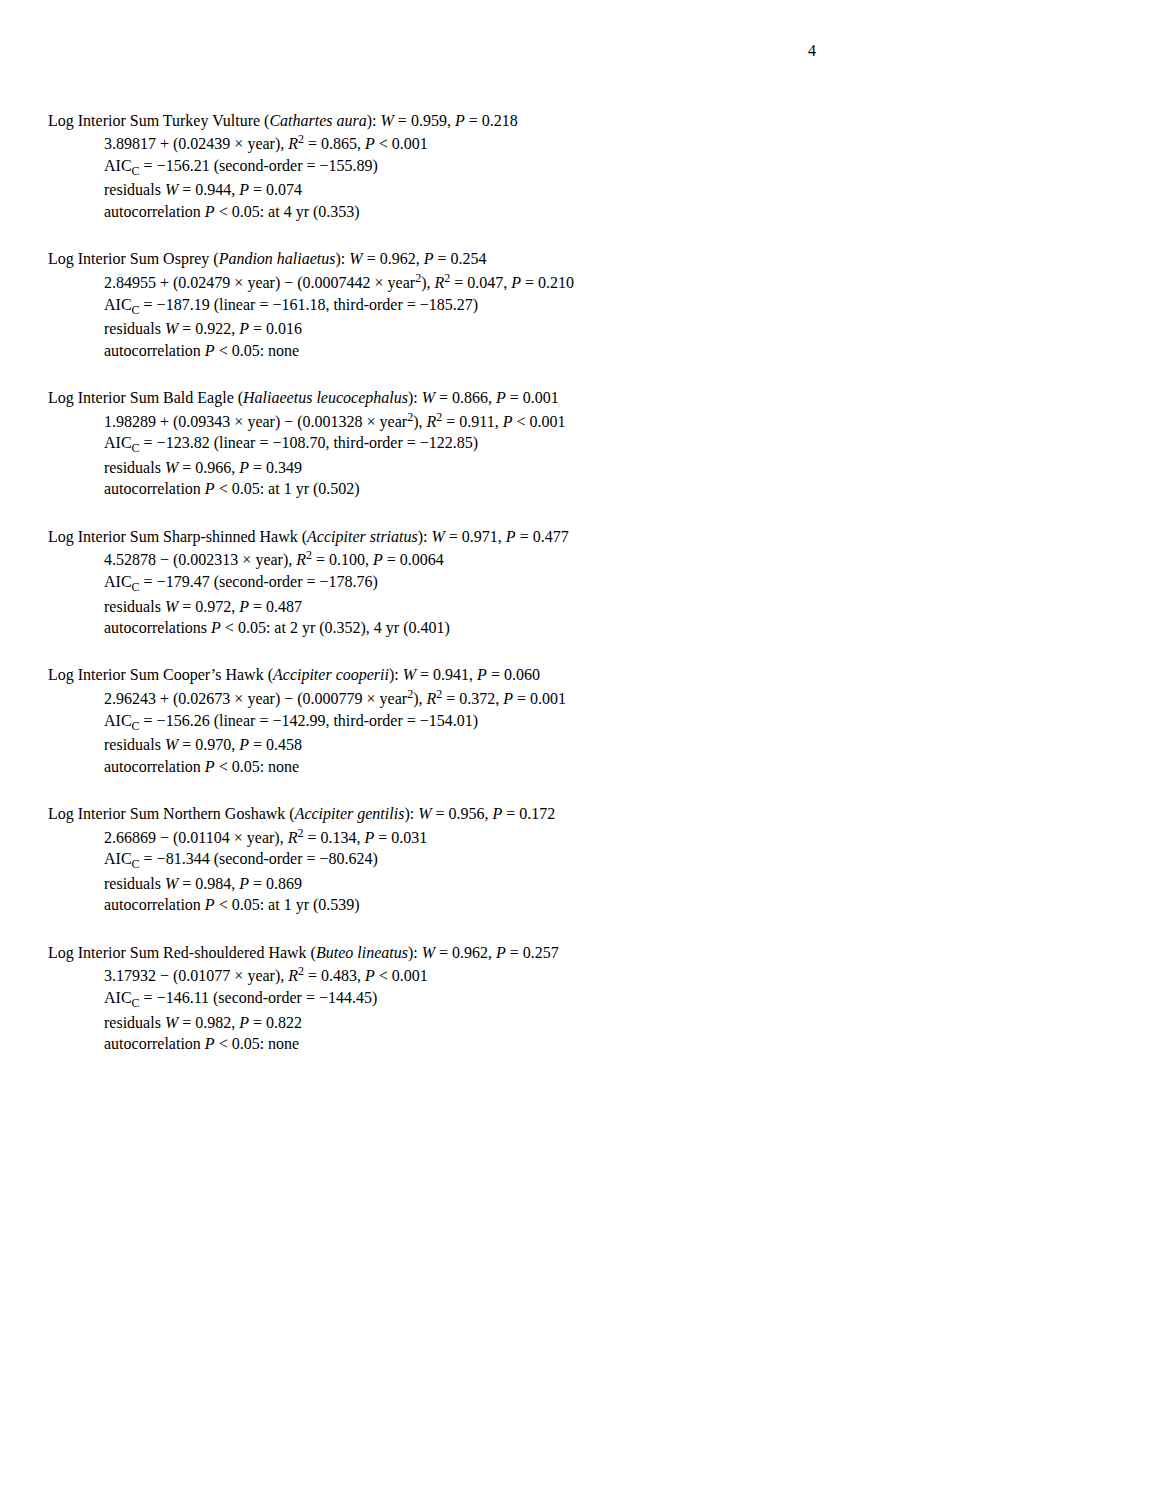4
Log Interior Sum Turkey Vulture (Cathartes aura): W = 0.959, P = 0.218
3.89817 + (0.02439 × year), R2 = 0.865, P < 0.001
AICC = −156.21 (second-order = −155.89)
residuals W = 0.944, P = 0.074
autocorrelation P < 0.05: at 4 yr (0.353)
Log Interior Sum Osprey (Pandion haliaetus): W = 0.962, P = 0.254
2.84955 + (0.02479 × year) − (0.0007442 × year2), R2 = 0.047, P = 0.210
AICC = −187.19 (linear = −161.18, third-order = −185.27)
residuals W = 0.922, P = 0.016
autocorrelation P < 0.05: none
Log Interior Sum Bald Eagle (Haliaeetus leucocephalus): W = 0.866, P = 0.001
1.98289 + (0.09343 × year) − (0.001328 × year2), R2 = 0.911, P < 0.001
AICC = −123.82 (linear = −108.70, third-order = −122.85)
residuals W = 0.966, P = 0.349
autocorrelation P < 0.05: at 1 yr (0.502)
Log Interior Sum Sharp-shinned Hawk (Accipiter striatus): W = 0.971, P = 0.477
4.52878 − (0.002313 × year), R2 = 0.100, P = 0.0064
AICC = −179.47 (second-order = −178.76)
residuals W = 0.972, P = 0.487
autocorrelations P < 0.05: at 2 yr (0.352), 4 yr (0.401)
Log Interior Sum Cooper’s Hawk (Accipiter cooperii): W = 0.941, P = 0.060
2.96243 + (0.02673 × year) − (0.000779 × year2), R2 = 0.372, P = 0.001
AICC = −156.26 (linear = −142.99, third-order = −154.01)
residuals W = 0.970, P = 0.458
autocorrelation P < 0.05: none
Log Interior Sum Northern Goshawk (Accipiter gentilis): W = 0.956, P = 0.172
2.66869 − (0.01104 × year), R2 = 0.134, P = 0.031
AICC = −81.344 (second-order = −80.624)
residuals W = 0.984, P = 0.869
autocorrelation P < 0.05: at 1 yr (0.539)
Log Interior Sum Red-shouldered Hawk (Buteo lineatus): W = 0.962, P = 0.257
3.17932 − (0.01077 × year), R2 = 0.483, P < 0.001
AICC = −146.11 (second-order = −144.45)
residuals W = 0.982, P = 0.822
autocorrelation P < 0.05: none